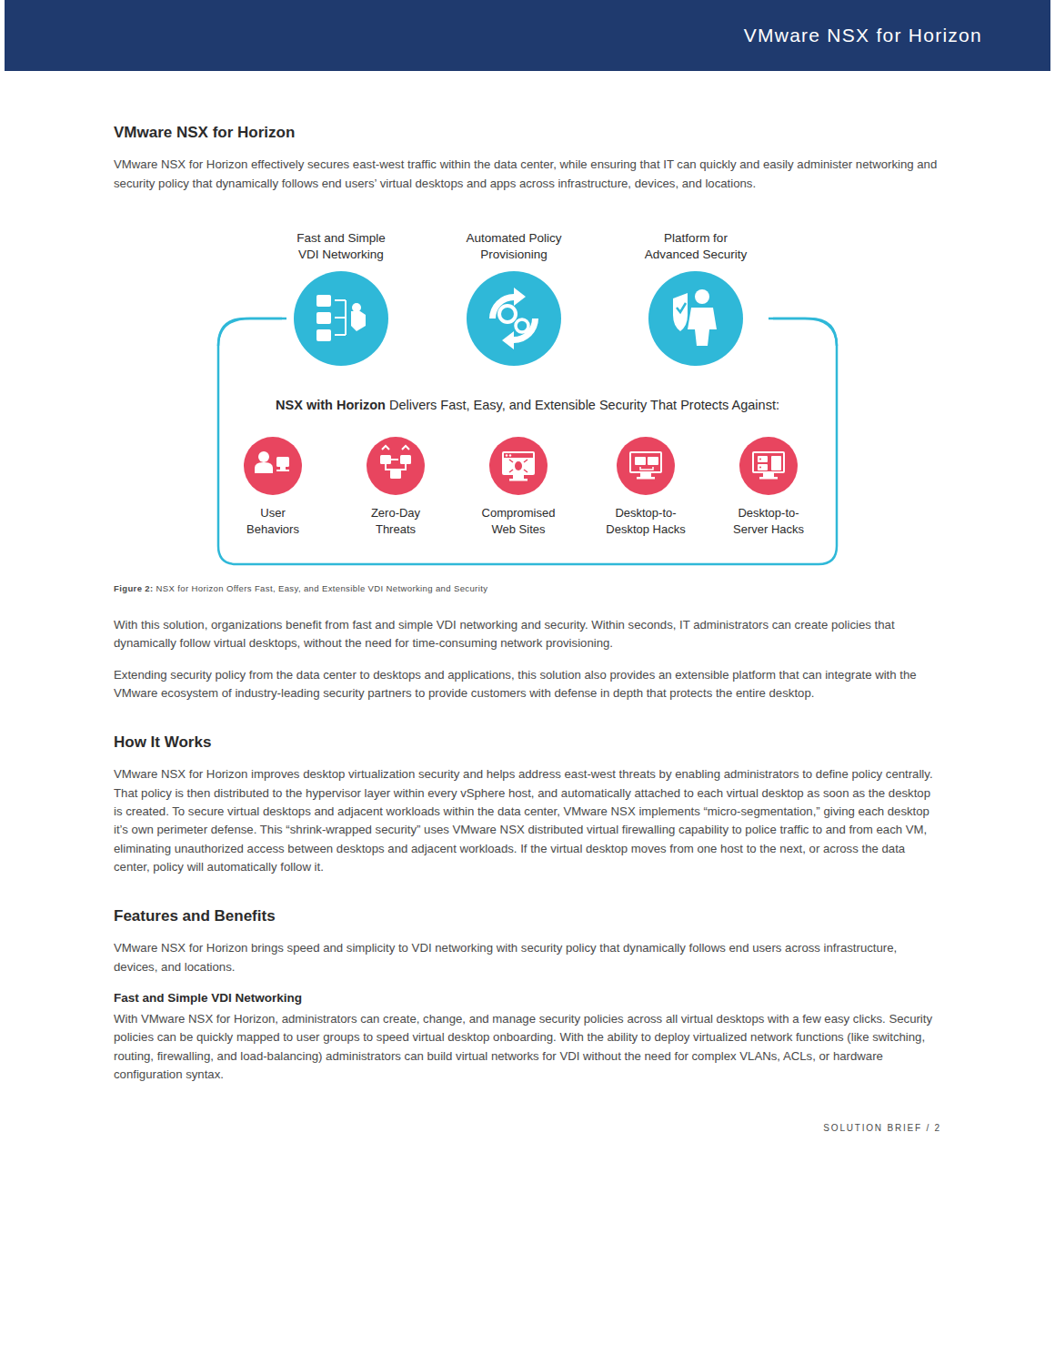VMware NSX for Horizon
VMware NSX for Horizon
VMware NSX for Horizon effectively secures east-west traffic within the data center, while ensuring that IT can quickly and easily administer networking and security policy that dynamically follows end users’ virtual desktops and apps across infrastructure, devices, and locations.
Fast and Simple VDI Networking Automated Policy Provisioning Platform for Advanced Security NSX with Horizon Delivers Fast, Easy, and Extensible Security That Protects Against: User Behaviors Zero-Day Threats Compromised Web Sites Desktop-to- Desktop Hacks Desktop-to- Server Hacks
Figure 2: NSX for Horizon Offers Fast, Easy, and Extensible VDI Networking and Security
With this solution, organizations benefit from fast and simple VDI networking and security. Within seconds, IT administrators can create policies that dynamically follow virtual desktops, without the need for time-consuming network provisioning.
Extending security policy from the data center to desktops and applications, this solution also provides an extensible platform that can integrate with the VMware ecosystem of industry-leading security partners to provide customers with defense in depth that protects the entire desktop.
How It Works
VMware NSX for Horizon improves desktop virtualization security and helps address east-west threats by enabling administrators to define policy centrally. That policy is then distributed to the hypervisor layer within every vSphere host, and automatically attached to each virtual desktop as soon as the desktop is created. To secure virtual desktops and adjacent workloads within the data center, VMware NSX implements “micro-segmentation,” giving each desktop it’s own perimeter defense. This “shrink-wrapped security” uses VMware NSX distributed virtual firewalling capability to police traffic to and from each VM, eliminating unauthorized access between desktops and adjacent workloads. If the virtual desktop moves from one host to the next, or across the data center, policy will automatically follow it.
Features and Benefits
VMware NSX for Horizon brings speed and simplicity to VDI networking with security policy that dynamically follows end users across infrastructure, devices, and locations.
Fast and Simple VDI Networking
With VMware NSX for Horizon, administrators can create, change, and manage security policies across all virtual desktops with a few easy clicks. Security policies can be quickly mapped to user groups to speed virtual desktop onboarding. With the ability to deploy virtualized network functions (like switching, routing, firewalling, and load-balancing) administrators can build virtual networks for VDI without the need for complex VLANs, ACLs, or hardware configuration syntax.
SOLUTION BRIEF / 2